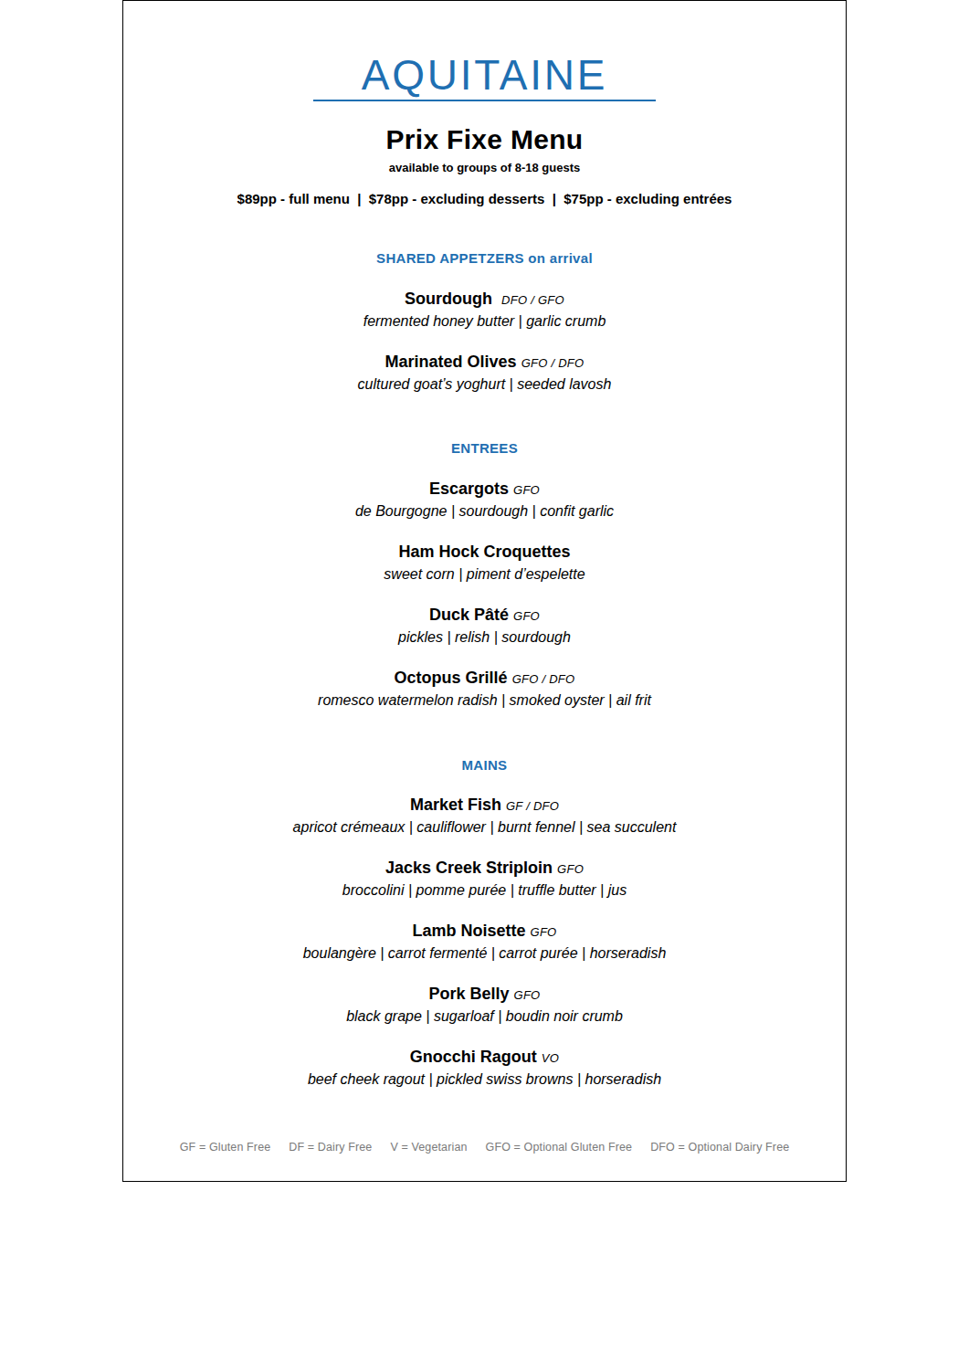AQUITAINE
Prix Fixe Menu
available to groups of 8-18 guests
$89pp - full menu | $78pp - excluding desserts | $75pp - excluding entrées
SHARED APPETZERS on arrival
Sourdough DFO / GFO
fermented honey butter | garlic crumb
Marinated Olives GFO / DFO
cultured goat’s yoghurt | seeded lavosh
ENTREES
Escargots GFO
de Bourgogne | sourdough | confit garlic
Ham Hock Croquettes
sweet corn | piment d’espelette
Duck Pâté GFO
pickles | relish | sourdough
Octopus Grillé GFO / DFO
romesco watermelon radish | smoked oyster | ail frit
MAINS
Market Fish GF / DFO
apricot crémeaux | cauliflower | burnt fennel | sea succulent
Jacks Creek Striploin GFO
broccolini | pomme purée | truffle butter | jus
Lamb Noisette GFO
boulangère | carrot fermenté | carrot purée | horseradish
Pork Belly GFO
black grape | sugarloaf | boudin noir crumb
Gnocchi Ragout VO
beef cheek ragout | pickled swiss browns | horseradish
GF = Gluten Free DF = Dairy Free V = Vegetarian GFO = Optional Gluten Free DFO = Optional Dairy Free